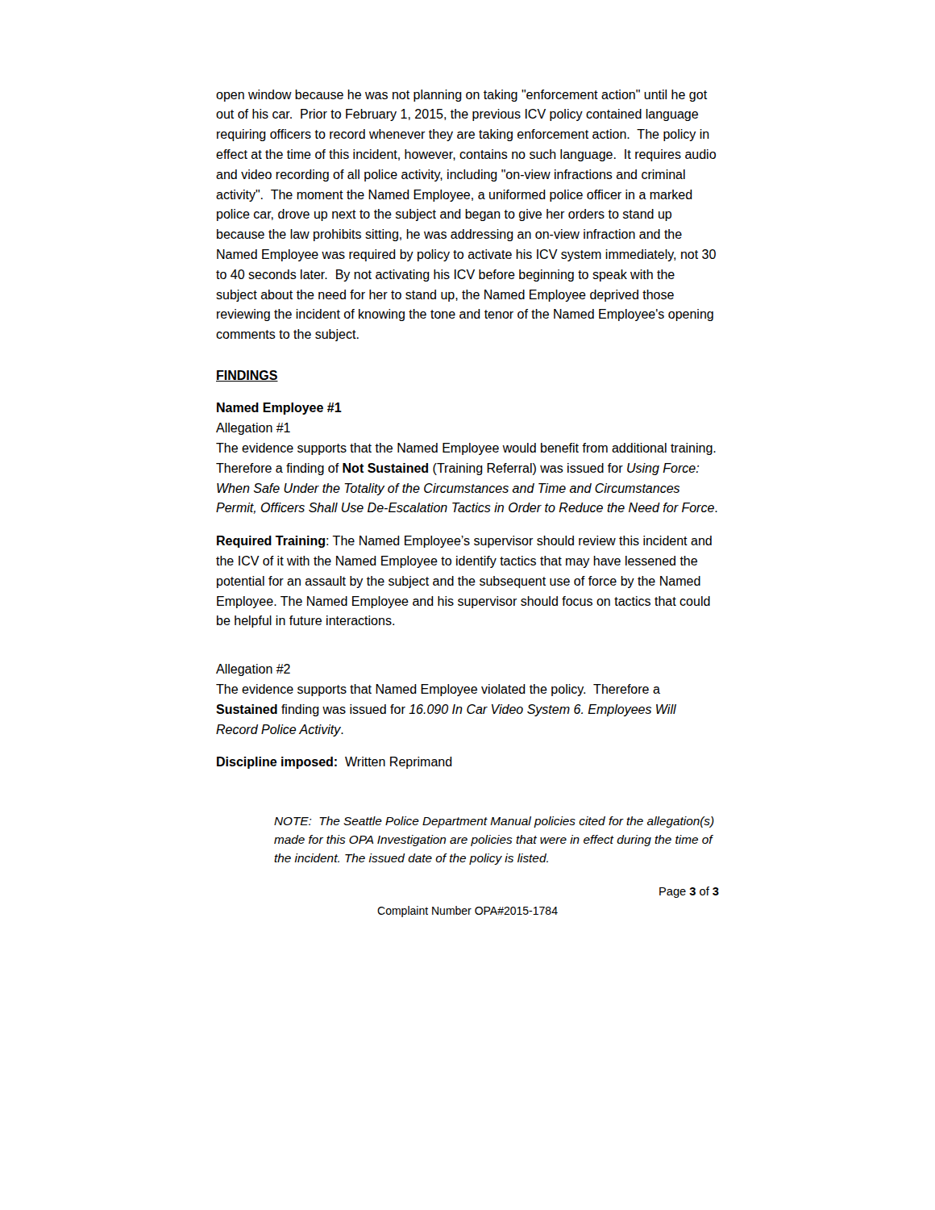open window because he was not planning on taking "enforcement action" until he got out of his car. Prior to February 1, 2015, the previous ICV policy contained language requiring officers to record whenever they are taking enforcement action. The policy in effect at the time of this incident, however, contains no such language. It requires audio and video recording of all police activity, including "on-view infractions and criminal activity". The moment the Named Employee, a uniformed police officer in a marked police car, drove up next to the subject and began to give her orders to stand up because the law prohibits sitting, he was addressing an on-view infraction and the Named Employee was required by policy to activate his ICV system immediately, not 30 to 40 seconds later. By not activating his ICV before beginning to speak with the subject about the need for her to stand up, the Named Employee deprived those reviewing the incident of knowing the tone and tenor of the Named Employee's opening comments to the subject.
FINDINGS
Named Employee #1
Allegation #1
The evidence supports that the Named Employee would benefit from additional training. Therefore a finding of Not Sustained (Training Referral) was issued for Using Force: When Safe Under the Totality of the Circumstances and Time and Circumstances Permit, Officers Shall Use De-Escalation Tactics in Order to Reduce the Need for Force.
Required Training: The Named Employee’s supervisor should review this incident and the ICV of it with the Named Employee to identify tactics that may have lessened the potential for an assault by the subject and the subsequent use of force by the Named Employee. The Named Employee and his supervisor should focus on tactics that could be helpful in future interactions.
Allegation #2
The evidence supports that Named Employee violated the policy. Therefore a Sustained finding was issued for 16.090 In Car Video System 6. Employees Will Record Police Activity.
Discipline imposed: Written Reprimand
NOTE: The Seattle Police Department Manual policies cited for the allegation(s) made for this OPA Investigation are policies that were in effect during the time of the incident. The issued date of the policy is listed.
Page 3 of 3
Complaint Number OPA#2015-1784